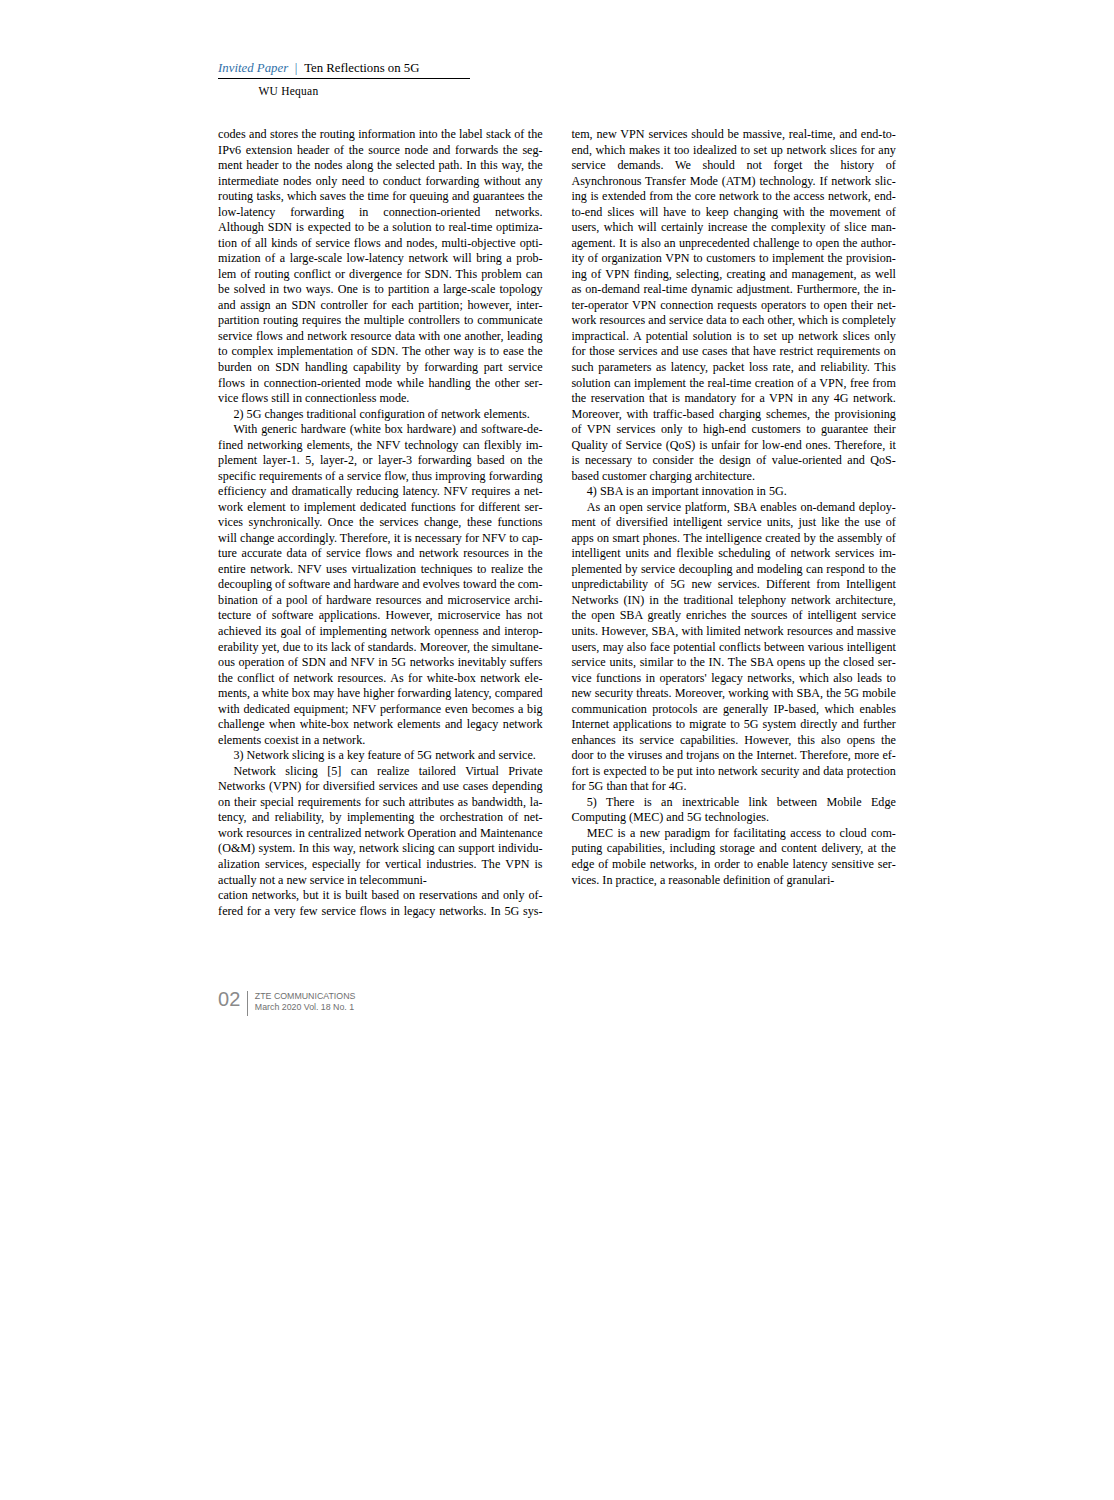Invited Paper | Ten Reflections on 5G
WU Hequan
codes and stores the routing information into the label stack of the IPv6 extension header of the source node and forwards the segment header to the nodes along the selected path. In this way, the intermediate nodes only need to conduct forwarding without any routing tasks, which saves the time for queuing and guarantees the low-latency forwarding in connection-oriented networks. Although SDN is expected to be a solution to real-time optimization of all kinds of service flows and nodes, multi-objective optimization of a large-scale low-latency network will bring a problem of routing conflict or divergence for SDN. This problem can be solved in two ways. One is to partition a large-scale topology and assign an SDN controller for each partition; however, inter-partition routing requires the multiple controllers to communicate service flows and network resource data with one another, leading to complex implementation of SDN. The other way is to ease the burden on SDN handling capability by forwarding part service flows in connection-oriented mode while handling the other service flows still in connectionless mode.
2) 5G changes traditional configuration of network elements.
With generic hardware (white box hardware) and software-defined networking elements, the NFV technology can flexibly implement layer-1. 5, layer-2, or layer-3 forwarding based on the specific requirements of a service flow, thus improving forwarding efficiency and dramatically reducing latency. NFV requires a network element to implement dedicated functions for different services synchronically. Once the services change, these functions will change accordingly. Therefore, it is necessary for NFV to capture accurate data of service flows and network resources in the entire network. NFV uses virtualization techniques to realize the decoupling of software and hardware and evolves toward the combination of a pool of hardware resources and microservice architecture of software applications. However, microservice has not achieved its goal of implementing network openness and interoperability yet, due to its lack of standards. Moreover, the simultaneous operation of SDN and NFV in 5G networks inevitably suffers the conflict of network resources. As for white-box network elements, a white box may have higher forwarding latency, compared with dedicated equipment; NFV performance even becomes a big challenge when white-box network elements and legacy network elements coexist in a network.
3) Network slicing is a key feature of 5G network and service.
Network slicing [5] can realize tailored Virtual Private Networks (VPN) for diversified services and use cases depending on their special requirements for such attributes as bandwidth, latency, and reliability, by implementing the orchestration of network resources in centralized network Operation and Maintenance (O&M) system. In this way, network slicing can support individualization services, especially for vertical industries. The VPN is actually not a new service in telecommuni-
cation networks, but it is built based on reservations and only offered for a very few service flows in legacy networks. In 5G system, new VPN services should be massive, real-time, and end-to-end, which makes it too idealized to set up network slices for any service demands. We should not forget the history of Asynchronous Transfer Mode (ATM) technology. If network slicing is extended from the core network to the access network, end-to-end slices will have to keep changing with the movement of users, which will certainly increase the complexity of slice management. It is also an unprecedented challenge to open the authority of organization VPN to customers to implement the provisioning of VPN finding, selecting, creating and management, as well as on-demand real-time dynamic adjustment. Furthermore, the inter-operator VPN connection requests operators to open their network resources and service data to each other, which is completely impractical. A potential solution is to set up network slices only for those services and use cases that have restrict requirements on such parameters as latency, packet loss rate, and reliability. This solution can implement the real-time creation of a VPN, free from the reservation that is mandatory for a VPN in any 4G network. Moreover, with traffic-based charging schemes, the provisioning of VPN services only to high-end customers to guarantee their Quality of Service (QoS) is unfair for low-end ones. Therefore, it is necessary to consider the design of value-oriented and QoS-based customer charging architecture.
4) SBA is an important innovation in 5G.
As an open service platform, SBA enables on-demand deployment of diversified intelligent service units, just like the use of apps on smart phones. The intelligence created by the assembly of intelligent units and flexible scheduling of network services implemented by service decoupling and modeling can respond to the unpredictability of 5G new services. Different from Intelligent Networks (IN) in the traditional telephony network architecture, the open SBA greatly enriches the sources of intelligent service units. However, SBA, with limited network resources and massive users, may also face potential conflicts between various intelligent service units, similar to the IN. The SBA opens up the closed service functions in operators' legacy networks, which also leads to new security threats. Moreover, working with SBA, the 5G mobile communication protocols are generally IP-based, which enables Internet applications to migrate to 5G system directly and further enhances its service capabilities. However, this also opens the door to the viruses and trojans on the Internet. Therefore, more effort is expected to be put into network security and data protection for 5G than that for 4G.
5) There is an inextricable link between Mobile Edge Computing (MEC) and 5G technologies.
MEC is a new paradigm for facilitating access to cloud computing capabilities, including storage and content delivery, at the edge of mobile networks, in order to enable latency sensitive services. In practice, a reasonable definition of granulari-
02
ZTE COMMUNICATIONS
March 2020 Vol. 18 No. 1